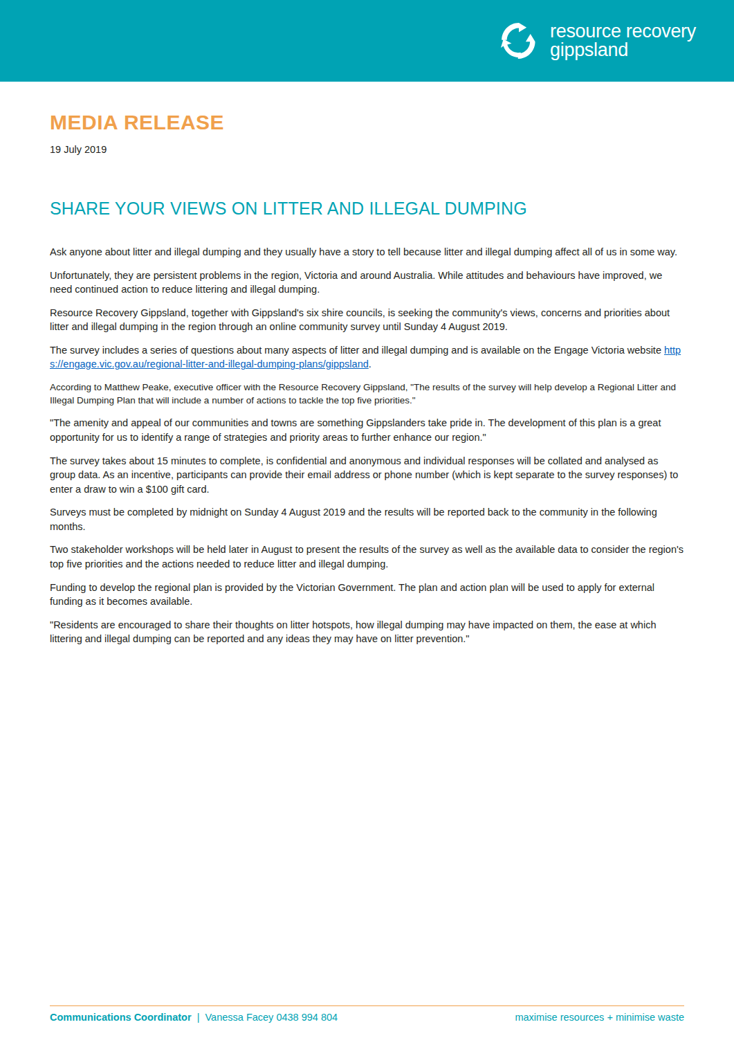resource recovery
gippsland
MEDIA RELEASE
19 July 2019
SHARE YOUR VIEWS ON LITTER AND ILLEGAL DUMPING
Ask anyone about litter and illegal dumping and they usually have a story to tell because litter and illegal dumping affect all of us in some way.
Unfortunately, they are persistent problems in the region, Victoria and around Australia. While attitudes and behaviours have improved, we need continued action to reduce littering and illegal dumping.
Resource Recovery Gippsland, together with Gippsland's six shire councils, is seeking the community's views, concerns and priorities about litter and illegal dumping in the region through an online community survey until Sunday 4 August 2019.
The survey includes a series of questions about many aspects of litter and illegal dumping and is available on the Engage Victoria website https://engage.vic.gov.au/regional-litter-and-illegal-dumping-plans/gippsland.
According to Matthew Peake, executive officer with the Resource Recovery Gippsland, "The results of the survey will help develop a Regional Litter and Illegal Dumping Plan that will include a number of actions to tackle the top five priorities."
"The amenity and appeal of our communities and towns are something Gippslanders take pride in. The development of this plan is a great opportunity for us to identify a range of strategies and priority areas to further enhance our region."
The survey takes about 15 minutes to complete, is confidential and anonymous and individual responses will be collated and analysed as group data. As an incentive, participants can provide their email address or phone number (which is kept separate to the survey responses) to enter a draw to win a $100 gift card.
Surveys must be completed by midnight on Sunday 4 August 2019 and the results will be reported back to the community in the following months.
Two stakeholder workshops will be held later in August to present the results of the survey as well as the available data to consider the region's top five priorities and the actions needed to reduce litter and illegal dumping.
Funding to develop the regional plan is provided by the Victorian Government. The plan and action plan will be used to apply for external funding as it becomes available.
"Residents are encouraged to share their thoughts on litter hotspots, how illegal dumping may have impacted on them, the ease at which littering and illegal dumping can be reported and any ideas they may have on litter prevention."
Communications Coordinator | Vanessa Facey 0438 994 804
maximise resources + minimise waste